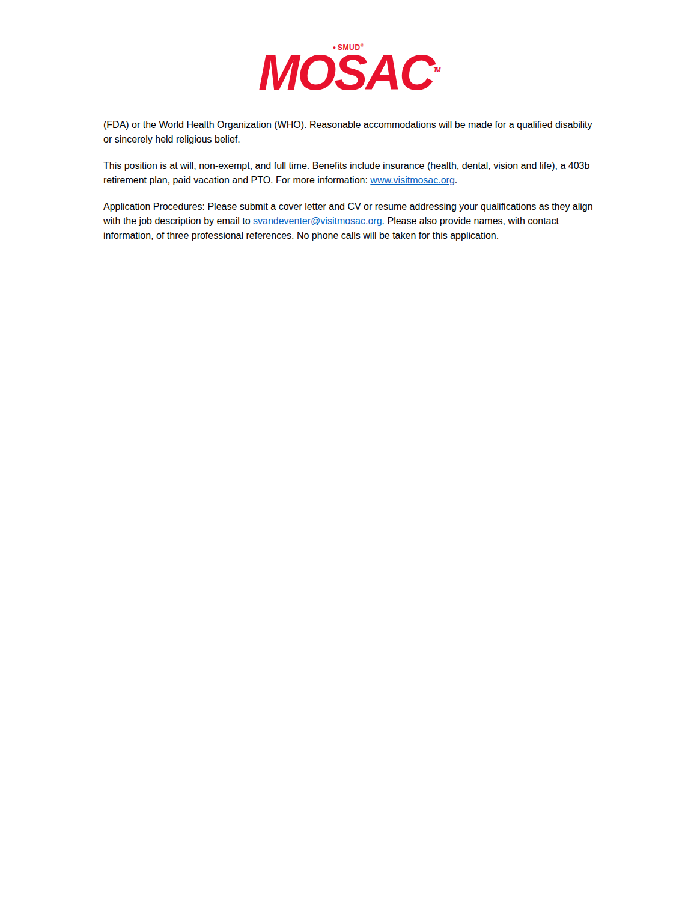SMUD®
MOSACTM
(FDA) or the World Health Organization (WHO). Reasonable accommodations will be made for a qualified disability or sincerely held religious belief.
This position is at will, non-exempt, and full time. Benefits include insurance (health, dental, vision and life), a 403b retirement plan, paid vacation and PTO. For more information: www.visitmosac.org.
Application Procedures: Please submit a cover letter and CV or resume addressing your qualifications as they align with the job description by email to svandeventer@visitmosac.org. Please also provide names, with contact information, of three professional references. No phone calls will be taken for this application.